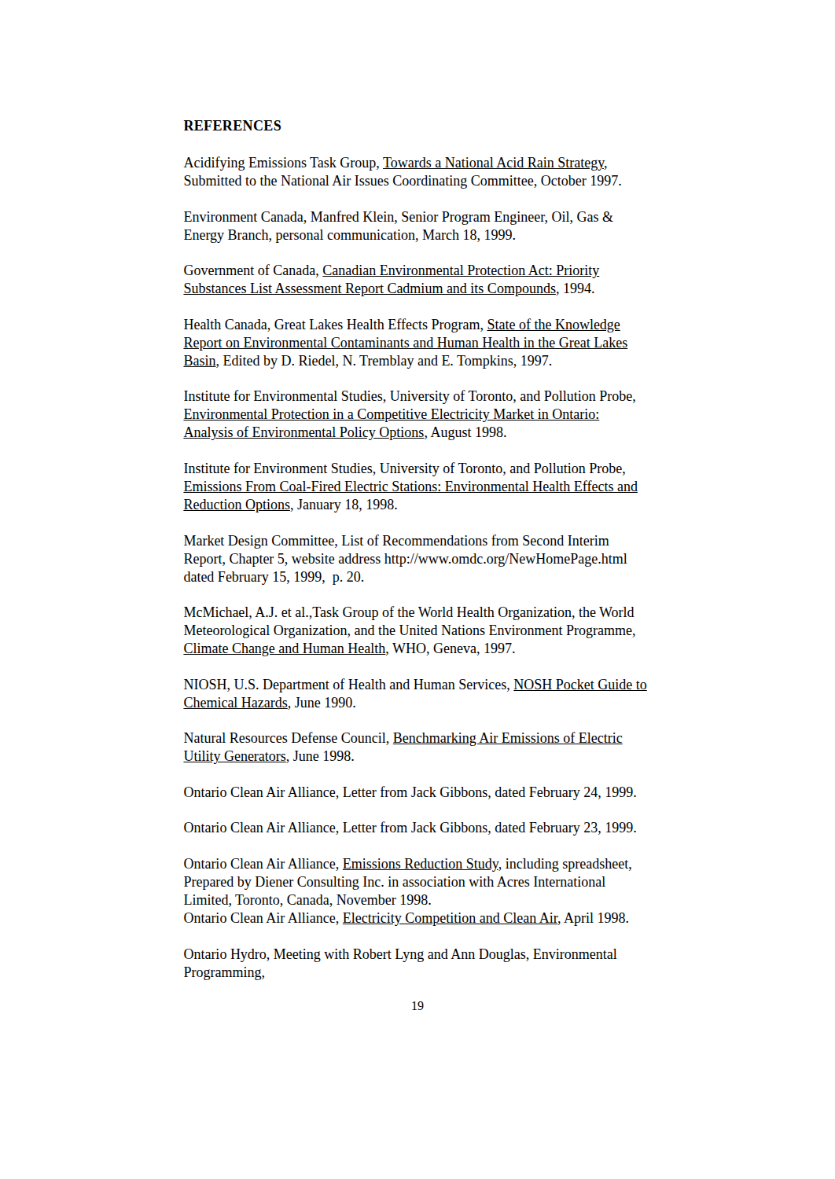REFERENCES
Acidifying Emissions Task Group, Towards a National Acid Rain Strategy, Submitted to the National Air Issues Coordinating Committee, October 1997.
Environment Canada, Manfred Klein, Senior Program Engineer, Oil, Gas & Energy Branch, personal communication, March 18, 1999.
Government of Canada, Canadian Environmental Protection Act: Priority Substances List Assessment Report Cadmium and its Compounds, 1994.
Health Canada, Great Lakes Health Effects Program, State of the Knowledge Report on Environmental Contaminants and Human Health in the Great Lakes Basin, Edited by D. Riedel, N. Tremblay and E. Tompkins, 1997.
Institute for Environmental Studies, University of Toronto, and Pollution Probe, Environmental Protection in a Competitive Electricity Market in Ontario: Analysis of Environmental Policy Options, August 1998.
Institute for Environment Studies, University of Toronto, and Pollution Probe, Emissions From Coal-Fired Electric Stations: Environmental Health Effects and Reduction Options, January 18, 1998.
Market Design Committee, List of Recommendations from Second Interim Report, Chapter 5, website address http://www.omdc.org/NewHomePage.html dated February 15, 1999, p. 20.
McMichael, A.J. et al.,Task Group of the World Health Organization, the World Meteorological Organization, and the United Nations Environment Programme, Climate Change and Human Health, WHO, Geneva, 1997.
NIOSH, U.S. Department of Health and Human Services, NOSH Pocket Guide to Chemical Hazards, June 1990.
Natural Resources Defense Council, Benchmarking Air Emissions of Electric Utility Generators, June 1998.
Ontario Clean Air Alliance, Letter from Jack Gibbons, dated February 24, 1999.
Ontario Clean Air Alliance, Letter from Jack Gibbons, dated February 23, 1999.
Ontario Clean Air Alliance, Emissions Reduction Study, including spreadsheet, Prepared by Diener Consulting Inc. in association with Acres International Limited, Toronto, Canada, November 1998.
Ontario Clean Air Alliance, Electricity Competition and Clean Air, April 1998.
Ontario Hydro, Meeting with Robert Lyng and Ann Douglas, Environmental Programming,
19